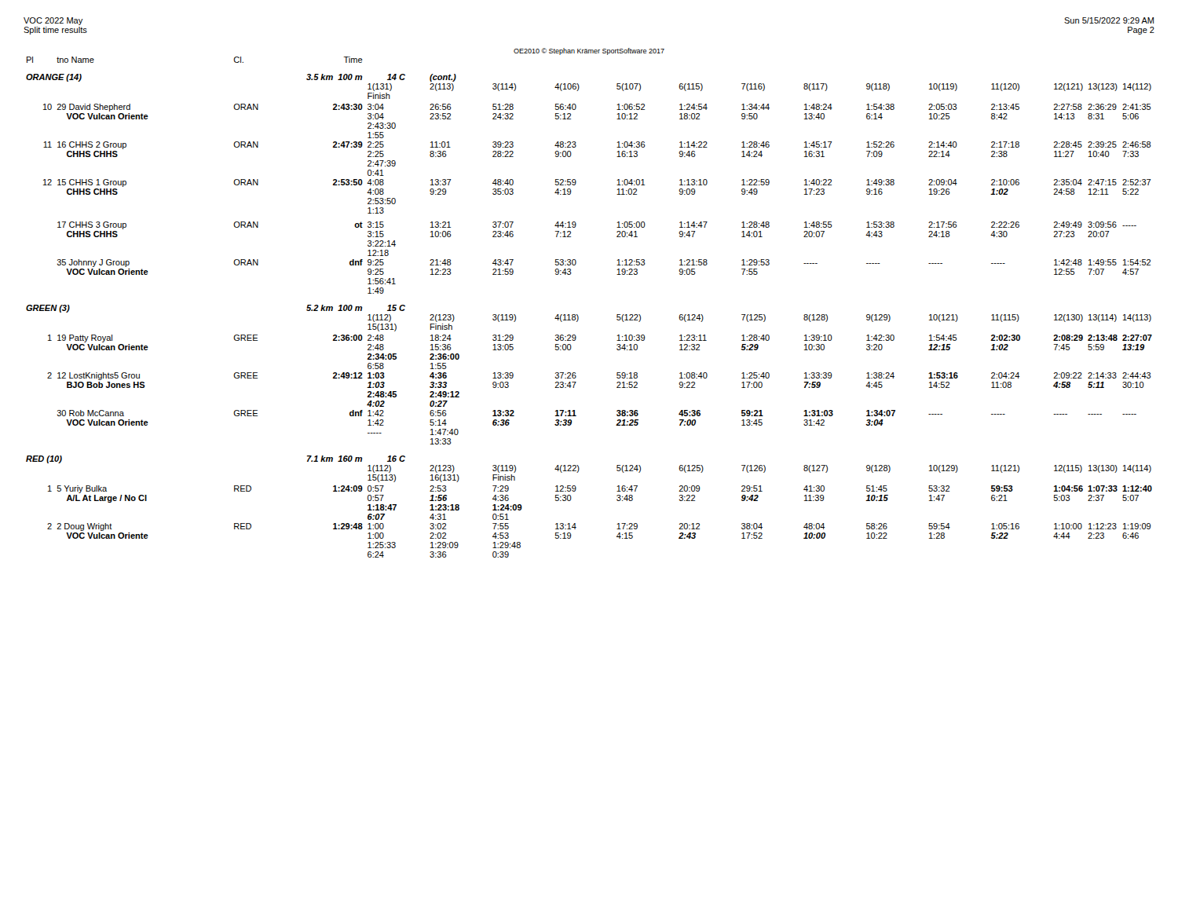VOC 2022 May
Split time results
Sun 5/15/2022 9:29 AM
Page 2
OE2010 © Stephan Krämer SportSoftware 2017
| Pl | tno Name | Cl. | Time | |
| ORANGE (14) | 3.5 km 100 m | 14 C | (cont.) | |
| | 1(131) Finish | 2(113) | 3(114) | 4(106) | 5(107) | 6(115) | 7(116) | 8(117) | 9(118) | 10(119) | 11(120) | 12(121) | 13(123) | 14(112) |
| 10 | 29 David Shepherd VOC Vulcan Oriente | ORAN | 2:43:30 | 3:04 3:04 2:43:30 1:55 | 26:56 23:52 | 51:28 24:32 | 56:40 5:12 | 1:06:52 10:12 | 1:24:54 18:02 | 1:34:44 9:50 | 1:48:24 13:40 | 1:54:38 6:14 | 2:05:03 10:25 | 2:13:45 8:42 | 2:27:58 14:13 | 2:36:29 8:31 | 2:41:35 5:06 |
| 11 | 16 CHHS 2 Group CHHS CHHS | ORAN | 2:47:39 | 2:25 2:25 2:47:39 0:41 | 11:01 8:36 | 39:23 28:22 | 48:23 9:00 | 1:04:36 16:13 | 1:14:22 9:46 | 1:28:46 14:24 | 1:45:17 16:31 | 1:52:26 7:09 | 2:14:40 22:14 | 2:17:18 2:38 | 2:28:45 11:27 | 2:39:25 10:40 | 2:46:58 7:33 |
| 12 | 15 CHHS 1 Group CHHS CHHS | ORAN | 2:53:50 | 4:08 4:08 2:53:50 1:13 | 13:37 9:29 | 48:40 35:03 | 52:59 4:19 | 1:04:01 11:02 | 1:13:10 9:09 | 1:22:59 9:49 | 1:40:22 17:23 | 1:49:38 9:16 | 2:09:04 19:26 | 2:10:06 1:02 | 2:35:04 24:58 | 2:47:15 12:11 | 2:52:37 5:22 |
| | 17 CHHS 3 Group CHHS CHHS | ORAN | ot | 3:15 3:15 3:22:14 12:18 | 13:21 10:06 | 37:07 23:46 | 44:19 7:12 | 1:05:00 20:41 | 1:14:47 9:47 | 1:28:48 14:01 | 1:48:55 20:07 | 1:53:38 4:43 | 2:17:56 24:18 | 2:22:26 4:30 | 2:49:49 27:23 | 3:09:56 20:07 | ----- |
| | 35 Johnny J Group VOC Vulcan Oriente | ORAN | dnf | 9:25 9:25 1:56:41 1:49 | 21:48 12:23 | 43:47 21:59 | 53:30 9:43 | 1:12:53 19:23 | 1:21:58 9:05 | 1:29:53 7:55 | ----- | ----- | ----- | ----- | 1:42:48 12:55 | 1:49:55 7:07 | 1:54:52 4:57 |
| GREEN (3) | 5.2 km 100 m | 15 C | |
| | 1(112) 15(131) | 2(123) Finish | 3(119) | 4(118) | 5(122) | 6(124) | 7(125) | 8(128) | 9(129) | 10(121) | 11(115) | 12(130) | 13(114) | 14(113) |
| 1 | 19 Patty Royal VOC Vulcan Oriente | GREE | 2:36:00 | 2:48 2:48 2:34:05 6:58 | 18:24 15:36 2:36:00 1:55 | 31:29 13:05 | 36:29 5:00 | 1:10:39 34:10 | 1:23:11 12:32 | 1:28:40 5:29 | 1:39:10 10:30 | 1:42:30 3:20 | 1:54:45 12:15 | 2:02:30 1:02 | 2:08:29 7:45 | 2:13:48 5:59 | 2:27:07 13:19 |
| 2 | 12 LostKnights5 Grou BJO Bob Jones HS | GREE | 2:49:12 | 1:03 1:03 2:48:45 4:02 | 4:36 3:33 2:49:12 0:27 | 13:39 9:03 | 37:26 23:47 | 59:18 21:52 | 1:08:40 9:22 | 1:25:40 17:00 | 1:33:39 7:59 | 1:38:24 4:45 | 1:53:16 14:52 | 2:04:24 11:08 | 2:09:22 4:58 | 2:14:33 5:11 | 2:44:43 30:10 |
| | 30 Rob McCanna VOC Vulcan Oriente | GREE | dnf | 1:42 1:42 ----- | 6:56 5:14 1:47:40 13:33 | 13:32 6:36 | 17:11 3:39 | 38:36 21:25 | 45:36 7:00 | 59:21 13:45 | 1:31:03 31:42 | 1:34:07 3:04 | ----- | ----- | ----- | ----- | ----- |
| RED (10) | 7.1 km 160 m | 16 C | |
| | 1(112) 15(113) | 2(123) 16(131) | 3(119) Finish | 4(122) | 5(124) | 6(125) | 7(126) | 8(127) | 9(128) | 10(129) | 11(121) | 12(115) | 13(130) | 14(114) |
| 1 | 5 Yuriy Bulka A/L At Large / No Cl | RED | 1:24:09 | 0:57 0:57 1:18:47 6:07 | 2:53 1:56 1:23:18 4:31 | 7:29 4:36 1:24:09 0:51 | 12:59 5:30 | 16:47 3:48 | 20:09 3:22 | 29:51 9:42 | 41:30 11:39 | 51:45 10:15 | 53:32 1:47 | 59:53 6:21 | 1:04:56 5:03 | 1:07:33 2:37 | 1:12:40 5:07 |
| 2 | 2 Doug Wright VOC Vulcan Oriente | RED | 1:29:48 | 1:00 1:00 1:25:33 6:24 | 3:02 2:02 1:29:09 3:36 | 7:55 4:53 1:29:48 0:39 | 13:14 5:19 | 17:29 4:15 | 20:12 2:43 | 38:04 17:52 | 48:04 10:00 | 58:26 10:22 | 59:54 1:28 | 1:05:16 5:22 | 1:10:00 4:44 | 1:12:23 2:23 | 1:19:09 6:46 |